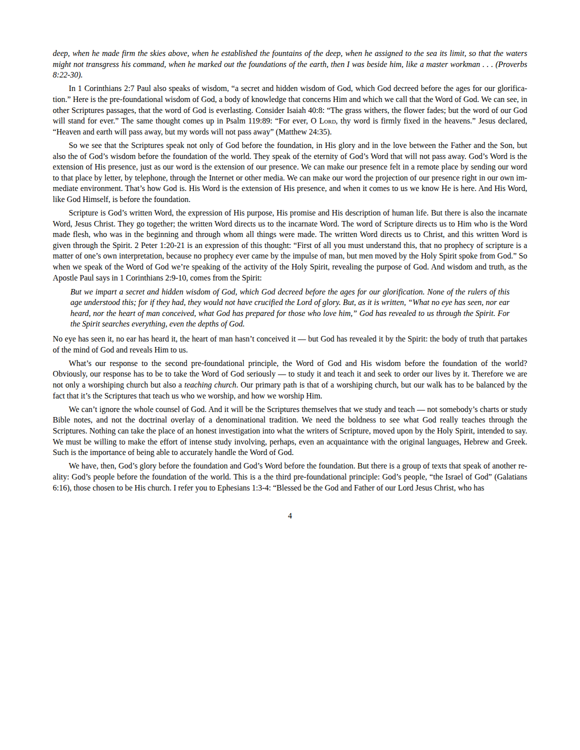deep, when he made firm the skies above, when he established the fountains of the deep, when he assigned to the sea its limit, so that the waters might not transgress his command, when he marked out the foundations of the earth, then I was beside him, like a master workman . . . (Proverbs 8:22-30).
In 1 Corinthians 2:7 Paul also speaks of wisdom, “a secret and hidden wisdom of God, which God decreed before the ages for our glorification.” Here is the pre-foundational wisdom of God, a body of knowledge that concerns Him and which we call that the Word of God. We can see, in other Scriptures passages, that the word of God is everlasting. Consider Isaiah 40:8: “The grass withers, the flower fades; but the word of our God will stand for ever.” The same thought comes up in Psalm 119:89: “For ever, O Lord, thy word is firmly fixed in the heavens.” Jesus declared, “Heaven and earth will pass away, but my words will not pass away” (Matthew 24:35).
So we see that the Scriptures speak not only of God before the foundation, in His glory and in the love between the Father and the Son, but also the of God’s wisdom before the foundation of the world. They speak of the eternity of God’s Word that will not pass away. God’s Word is the extension of His presence, just as our word is the extension of our presence. We can make our presence felt in a remote place by sending our word to that place by letter, by telephone, through the Internet or other media. We can make our word the projection of our presence right in our own immediate environment. That’s how God is. His Word is the extension of His presence, and when it comes to us we know He is here. And His Word, like God Himself, is before the foundation.
Scripture is God’s written Word, the expression of His purpose, His promise and His description of human life. But there is also the incarnate Word, Jesus Christ. They go together; the written Word directs us to the incarnate Word. The word of Scripture directs us to Him who is the Word made flesh, who was in the beginning and through whom all things were made. The written Word directs us to Christ, and this written Word is given through the Spirit. 2 Peter 1:20-21 is an expression of this thought: “First of all you must understand this, that no prophecy of scripture is a matter of one’s own interpretation, because no prophecy ever came by the impulse of man, but men moved by the Holy Spirit spoke from God.” So when we speak of the Word of God we’re speaking of the activity of the Holy Spirit, revealing the purpose of God. And wisdom and truth, as the Apostle Paul says in 1 Corinthians 2:9-10, comes from the Spirit:
But we impart a secret and hidden wisdom of God, which God decreed before the ages for our glorification. None of the rulers of this age understood this; for if they had, they would not have crucified the Lord of glory. But, as it is written, “What no eye has seen, nor ear heard, nor the heart of man conceived, what God has prepared for those who love him,” God has revealed to us through the Spirit. For the Spirit searches everything, even the depths of God.
No eye has seen it, no ear has heard it, the heart of man hasn’t conceived it — but God has revealed it by the Spirit: the body of truth that partakes of the mind of God and reveals Him to us.
What’s our response to the second pre-foundational principle, the Word of God and His wisdom before the foundation of the world? Obviously, our response has to be to take the Word of God seriously — to study it and teach it and seek to order our lives by it. Therefore we are not only a worshiping church but also a teaching church. Our primary path is that of a worshiping church, but our walk has to be balanced by the fact that it’s the Scriptures that teach us who we worship, and how we worship Him.
We can’t ignore the whole counsel of God. And it will be the Scriptures themselves that we study and teach — not somebody’s charts or study Bible notes, and not the doctrinal overlay of a denominational tradition. We need the boldness to see what God really teaches through the Scriptures. Nothing can take the place of an honest investigation into what the writers of Scripture, moved upon by the Holy Spirit, intended to say. We must be willing to make the effort of intense study involving, perhaps, even an acquaintance with the original languages, Hebrew and Greek. Such is the importance of being able to accurately handle the Word of God.
We have, then, God’s glory before the foundation and God’s Word before the foundation. But there is a group of texts that speak of another reality: God’s people before the foundation of the world. This is a the third pre-foundational principle: God’s people, “the Israel of God” (Galatians 6:16), those chosen to be His church. I refer you to Ephesians 1:3-4: “Blessed be the God and Father of our Lord Jesus Christ, who has
4